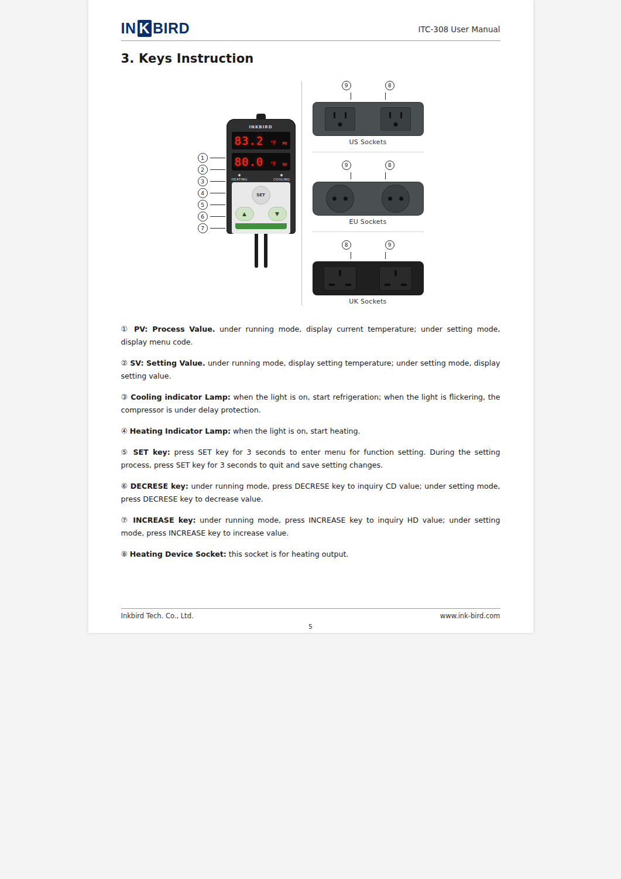IN KBIRD
ITC-308 User Manual
3. Keys Instruction
1
2
3
4
5
6
7
INKBIRD
83.2 °F PV
80.0 °F SV
HEATING
COOLING
SET
▲
▼
98
US Sockets
98
EU Sockets
89
UK Sockets
① PV: Process Value. under running mode, display current temperature; under setting mode, display menu code.
② SV: Setting Value. under running mode, display setting temperature; under setting mode, display setting value.
③ Cooling indicator Lamp: when the light is on, start refrigeration; when the light is flickering, the compressor is under delay protection.
④ Heating Indicator Lamp: when the light is on, start heating.
⑤ SET key: press SET key for 3 seconds to enter menu for function setting. During the setting process, press SET key for 3 seconds to quit and save setting changes.
⑥ DECRESE key: under running mode, press DECRESE key to inquiry CD value; under setting mode, press DECRESE key to decrease value.
⑦ INCREASE key: under running mode, press INCREASE key to inquiry HD value; under setting mode, press INCREASE key to increase value.
⑧ Heating Device Socket: this socket is for heating output.
Inkbird Tech. Co., Ltd. www.ink-bird.com
5